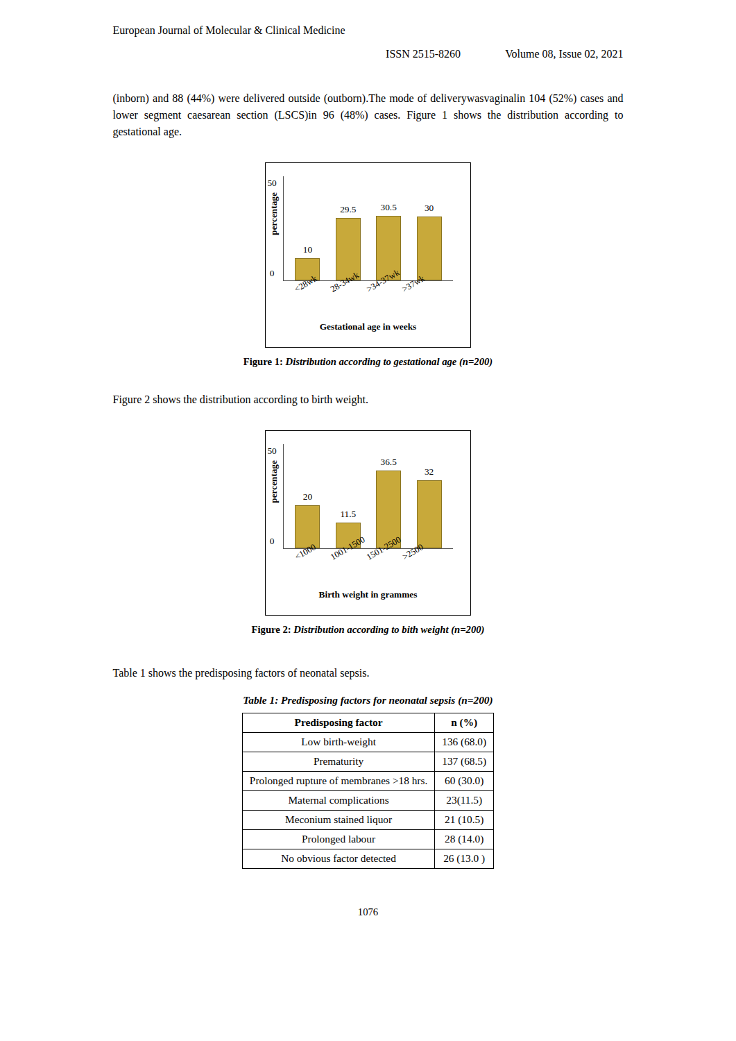European Journal of Molecular & Clinical Medicine
ISSN 2515-8260 Volume 08, Issue 02, 2021
(inborn) and 88 (44%) were delivered outside (outborn).The mode of deliverywasvaginalin 104 (52%) cases and lower segment caesarean section (LSCS)in 96 (48%) cases. Figure 1 shows the distribution according to gestational age.
percentage 500
10
29.5
30.5
30
<28wk 28-34wk >34-37wk >37wk
Gestational age in weeks
Figure 1: Distribution according to gestational age (n=200)
Figure 2 shows the distribution according to birth weight.
percentage 500
20
11.5
36.5
32
<1000 1001-1500 1501-2500 >2500
Birth weight in grammes
Figure 2: Distribution according to bith weight (n=200)
Table 1 shows the predisposing factors of neonatal sepsis.
Table 1: Predisposing factors for neonatal sepsis (n=200)
| Predisposing factor | n (%) |
| --- | --- |
| Low birth-weight | 136 (68.0) |
| Prematurity | 137 (68.5) |
| Prolonged rupture of membranes >18 hrs. | 60 (30.0) |
| Maternal complications | 23(11.5) |
| Meconium stained liquor | 21 (10.5) |
| Prolonged labour | 28 (14.0) |
| No obvious factor detected | 26 (13.0 ) |
1076